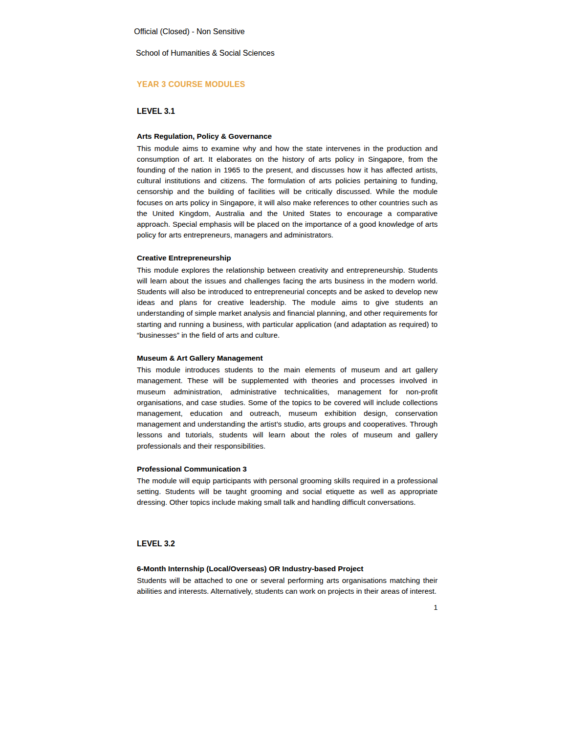Official (Closed) - Non Sensitive
School of Humanities & Social Sciences
YEAR 3 COURSE MODULES
LEVEL 3.1
Arts Regulation, Policy & Governance
This module aims to examine why and how the state intervenes in the production and consumption of art. It elaborates on the history of arts policy in Singapore, from the founding of the nation in 1965 to the present, and discusses how it has affected artists, cultural institutions and citizens. The formulation of arts policies pertaining to funding, censorship and the building of facilities will be critically discussed. While the module focuses on arts policy in Singapore, it will also make references to other countries such as the United Kingdom, Australia and the United States to encourage a comparative approach. Special emphasis will be placed on the importance of a good knowledge of arts policy for arts entrepreneurs, managers and administrators.
Creative Entrepreneurship
This module explores the relationship between creativity and entrepreneurship. Students will learn about the issues and challenges facing the arts business in the modern world. Students will also be introduced to entrepreneurial concepts and be asked to develop new ideas and plans for creative leadership. The module aims to give students an understanding of simple market analysis and financial planning, and other requirements for starting and running a business, with particular application (and adaptation as required) to “businesses” in the field of arts and culture.
Museum & Art Gallery Management
This module introduces students to the main elements of museum and art gallery management. These will be supplemented with theories and processes involved in museum administration, administrative technicalities, management for non-profit organisations, and case studies. Some of the topics to be covered will include collections management, education and outreach, museum exhibition design, conservation management and understanding the artist’s studio, arts groups and cooperatives. Through lessons and tutorials, students will learn about the roles of museum and gallery professionals and their responsibilities.
Professional Communication 3
The module will equip participants with personal grooming skills required in a professional setting. Students will be taught grooming and social etiquette as well as appropriate dressing. Other topics include making small talk and handling difficult conversations.
LEVEL 3.2
6-Month Internship (Local/Overseas) OR Industry-based Project
Students will be attached to one or several performing arts organisations matching their abilities and interests. Alternatively, students can work on projects in their areas of interest.
1